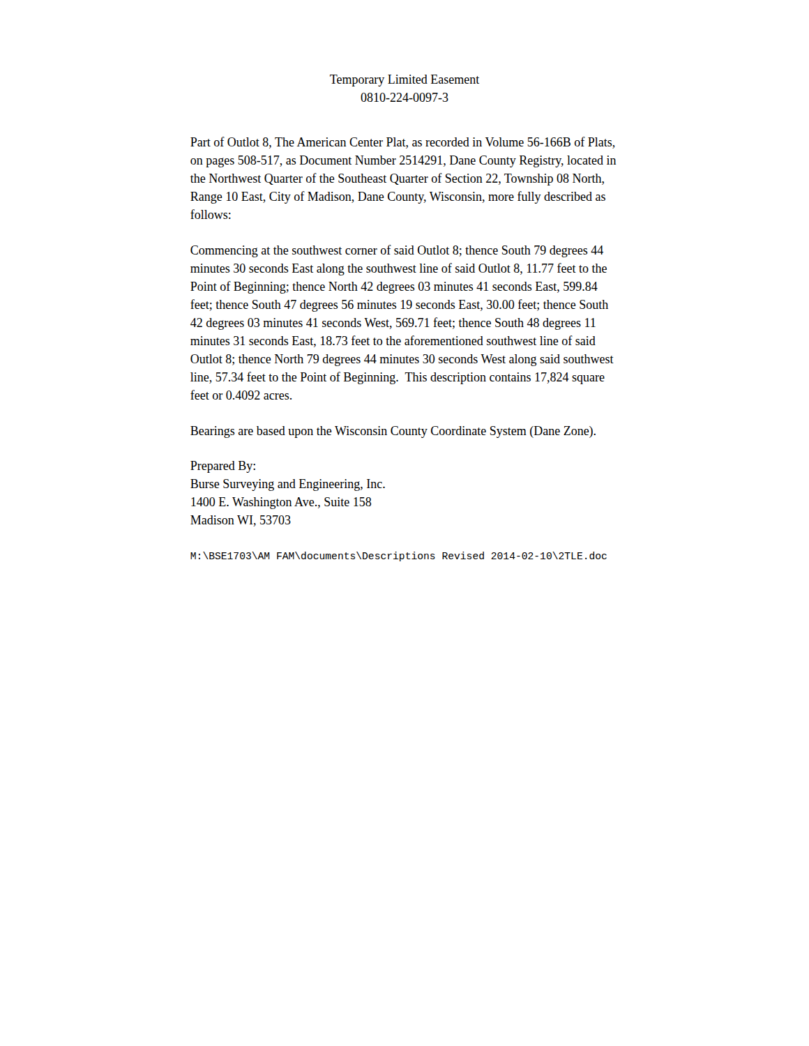Temporary Limited Easement 0810-224-0097-3
Part of Outlot 8, The American Center Plat, as recorded in Volume 56-166B of Plats, on pages 508-517, as Document Number 2514291, Dane County Registry, located in the Northwest Quarter of the Southeast Quarter of Section 22, Township 08 North, Range 10 East, City of Madison, Dane County, Wisconsin, more fully described as follows:
Commencing at the southwest corner of said Outlot 8; thence South 79 degrees 44 minutes 30 seconds East along the southwest line of said Outlot 8, 11.77 feet to the Point of Beginning; thence North 42 degrees 03 minutes 41 seconds East, 599.84 feet; thence South 47 degrees 56 minutes 19 seconds East, 30.00 feet; thence South 42 degrees 03 minutes 41 seconds West, 569.71 feet; thence South 48 degrees 11 minutes 31 seconds East, 18.73 feet to the aforementioned southwest line of said Outlot 8; thence North 79 degrees 44 minutes 30 seconds West along said southwest line, 57.34 feet to the Point of Beginning. This description contains 17,824 square feet or 0.4092 acres.
Bearings are based upon the Wisconsin County Coordinate System (Dane Zone).
Prepared By: Burse Surveying and Engineering, Inc. 1400 E. Washington Ave., Suite 158 Madison WI, 53703
M:\BSE1703\AM FAM\documents\Descriptions Revised 2014-02-10\2TLE.doc